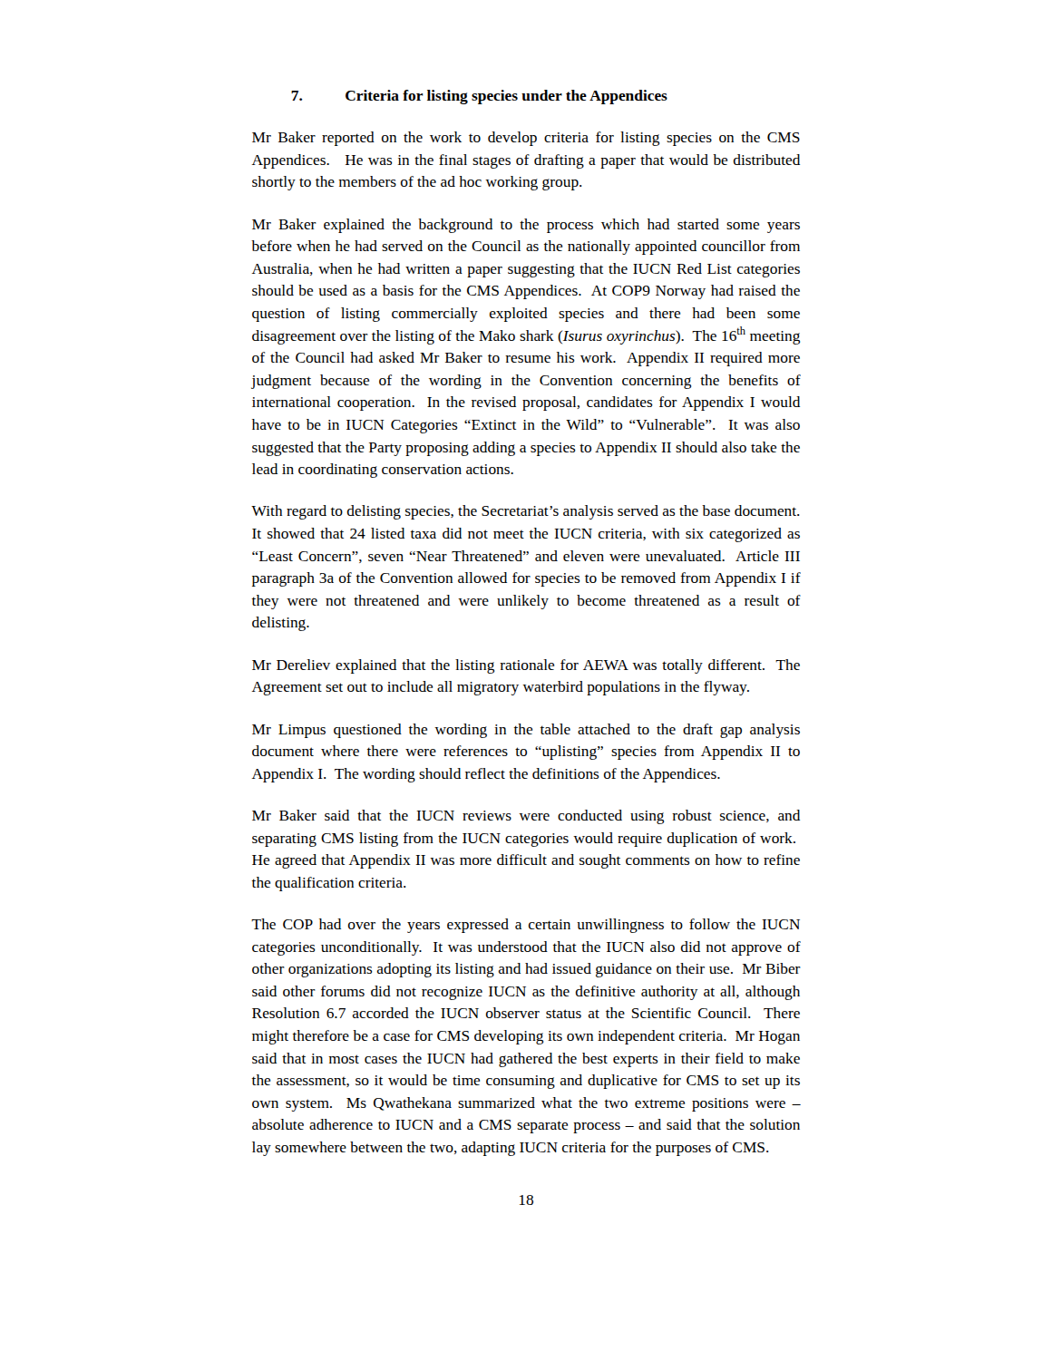7. Criteria for listing species under the Appendices
Mr Baker reported on the work to develop criteria for listing species on the CMS Appendices. He was in the final stages of drafting a paper that would be distributed shortly to the members of the ad hoc working group.
Mr Baker explained the background to the process which had started some years before when he had served on the Council as the nationally appointed councillor from Australia, when he had written a paper suggesting that the IUCN Red List categories should be used as a basis for the CMS Appendices. At COP9 Norway had raised the question of listing commercially exploited species and there had been some disagreement over the listing of the Mako shark (Isurus oxyrinchus). The 16th meeting of the Council had asked Mr Baker to resume his work. Appendix II required more judgment because of the wording in the Convention concerning the benefits of international cooperation. In the revised proposal, candidates for Appendix I would have to be in IUCN Categories “Extinct in the Wild” to “Vulnerable”. It was also suggested that the Party proposing adding a species to Appendix II should also take the lead in coordinating conservation actions.
With regard to delisting species, the Secretariat’s analysis served as the base document. It showed that 24 listed taxa did not meet the IUCN criteria, with six categorized as “Least Concern”, seven “Near Threatened” and eleven were unevaluated. Article III paragraph 3a of the Convention allowed for species to be removed from Appendix I if they were not threatened and were unlikely to become threatened as a result of delisting.
Mr Dereliev explained that the listing rationale for AEWA was totally different. The Agreement set out to include all migratory waterbird populations in the flyway.
Mr Limpus questioned the wording in the table attached to the draft gap analysis document where there were references to “uplisting” species from Appendix II to Appendix I. The wording should reflect the definitions of the Appendices.
Mr Baker said that the IUCN reviews were conducted using robust science, and separating CMS listing from the IUCN categories would require duplication of work. He agreed that Appendix II was more difficult and sought comments on how to refine the qualification criteria.
The COP had over the years expressed a certain unwillingness to follow the IUCN categories unconditionally. It was understood that the IUCN also did not approve of other organizations adopting its listing and had issued guidance on their use. Mr Biber said other forums did not recognize IUCN as the definitive authority at all, although Resolution 6.7 accorded the IUCN observer status at the Scientific Council. There might therefore be a case for CMS developing its own independent criteria. Mr Hogan said that in most cases the IUCN had gathered the best experts in their field to make the assessment, so it would be time consuming and duplicative for CMS to set up its own system. Ms Qwathekana summarized what the two extreme positions were – absolute adherence to IUCN and a CMS separate process – and said that the solution lay somewhere between the two, adapting IUCN criteria for the purposes of CMS.
18